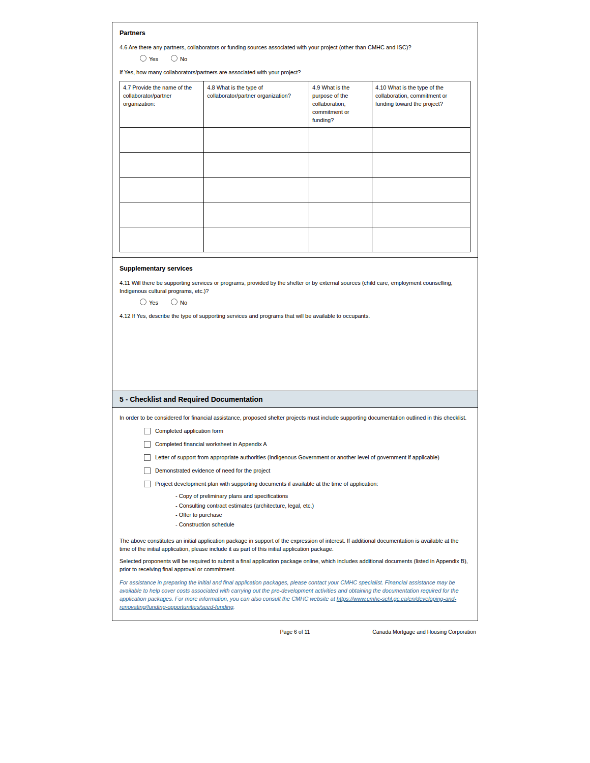Partners
4.6 Are there any partners, collaborators or funding sources associated with your project (other than CMHC and ISC)?
Yes No
If Yes, how many collaborators/partners are associated with your project?
| 4.7 Provide the name of the collaborator/partner organization: | 4.8 What is the type of collaborator/partner organization? | 4.9 What is the purpose of the collaboration, commitment or funding? | 4.10 What is the type of the collaboration, commitment or funding toward the project? |
| --- | --- | --- | --- |
| | Type of collaborator/partner organization | Purpose of collaboration | Type of collaboration, commitment or funding |
| | Type of collaborator/partner organization | Purpose of collaboration | Type of collaboration, commitment or funding |
| | Type of collaborator/partner organization | Purpose of collaboration | Type of collaboration, commitment or funding |
| | Type of collaborator/partner organization | Purpose of collaboration | Type of collaboration, commitment or funding |
| | Type of collaborator/partner organization | Purpose of collaboration | Type of collaboration, commitment or funding |
Supplementary services
4.11 Will there be supporting services or programs, provided by the shelter or by external sources (child care, employment counselling, Indigenous cultural programs, etc.)?
Yes No
4.12 If Yes, describe the type of supporting services and programs that will be available to occupants.
5 - Checklist and Required Documentation
In order to be considered for financial assistance, proposed shelter projects must include supporting documentation outlined in this checklist.
Completed application form
Completed financial worksheet in Appendix A
Letter of support from appropriate authorities (Indigenous Government or another level of government if applicable)
Demonstrated evidence of need for the project
Project development plan with supporting documents if available at the time of application:
- Copy of preliminary plans and specifications
- Consulting contract estimates (architecture, legal, etc.)
- Offer to purchase
- Construction schedule
The above constitutes an initial application package in support of the expression of interest. If additional documentation is available at the time of the initial application, please include it as part of this initial application package.
Selected proponents will be required to submit a final application package online, which includes additional documents (listed in Appendix B), prior to receiving final approval or commitment.
For assistance in preparing the initial and final application packages, please contact your CMHC specialist. Financial assistance may be available to help cover costs associated with carrying out the pre-development activities and obtaining the documentation required for the application packages. For more information, you can also consult the CMHC website at https://www.cmhc-schl.gc.ca/en/developing-and-renovating/funding-opportunities/seed-funding.
Page 6 of 11
Canada Mortgage and Housing Corporation